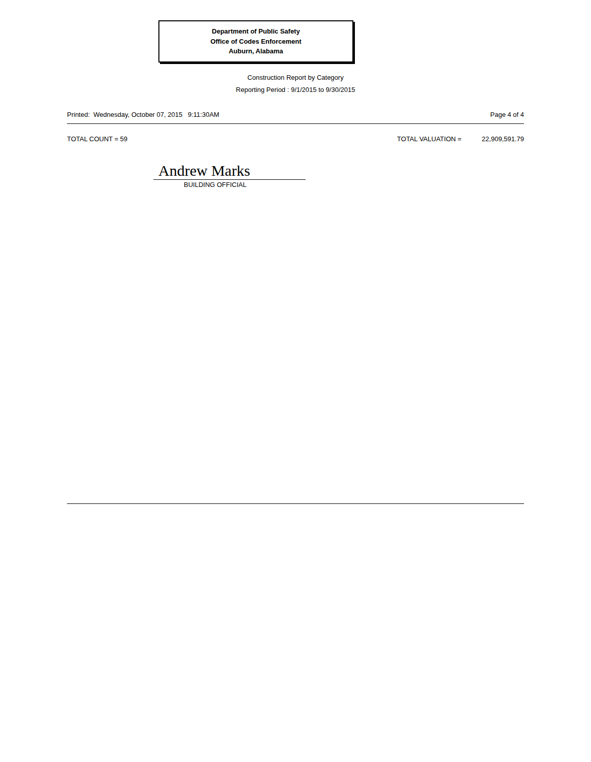Department of Public Safety
Office of Codes Enforcement
Auburn, Alabama
Construction Report by Category
Reporting Period : 9/1/2015 to 9/30/2015
Printed: Wednesday, October 07, 2015 9:11:30AM
Page 4 of 4
TOTAL COUNT = 59
TOTAL VALUATION =
22,909,591.79
Andrew Marks
BUILDING OFFICIAL